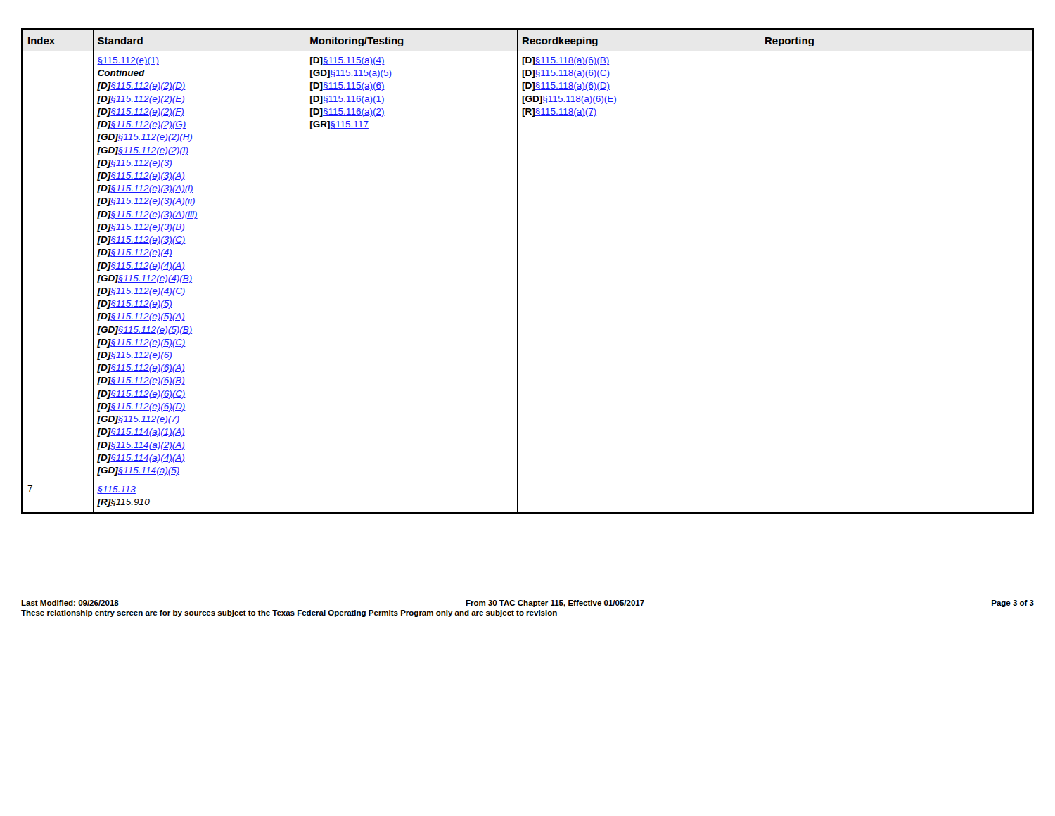| Index | Standard | Monitoring/Testing | Recordkeeping | Reporting |
| --- | --- | --- | --- | --- |
| | §115.112(e)(1) Continued [D] §115.112(e)(2)(D) [D] §115.112(e)(2)(E) [D] §115.112(e)(2)(F) [D] §115.112(e)(2)(G) [GD] §115.112(e)(2)(H) [GD] §115.112(e)(2)(I) [D] §115.112(e)(3) [D] §115.112(e)(3)(A) [D] §115.112(e)(3)(A)(i) [D] §115.112(e)(3)(A)(ii) [D] §115.112(e)(3)(A)(iii) [D] §115.112(e)(3)(B) [D] §115.112(e)(3)(C) [D] §115.112(e)(4) [D] §115.112(e)(4)(A) [GD] §115.112(e)(4)(B) [D] §115.112(e)(4)(C) [D] §115.112(e)(5) [D] §115.112(e)(5)(A) [GD] §115.112(e)(5)(B) [D] §115.112(e)(5)(C) [D] §115.112(e)(6) [D] §115.112(e)(6)(A) [D] §115.112(e)(6)(B) [D] §115.112(e)(6)(C) [D] §115.112(e)(6)(D) [GD] §115.112(e)(7) [D] §115.114(a)(1)(A) [D] §115.114(a)(2)(A) [D] §115.114(a)(4)(A) [GD] §115.114(a)(5) | [D] §115.115(a)(4) [GD] §115.115(a)(5) [D] §115.115(a)(6) [D] §115.116(a)(1) [D] §115.116(a)(2) [GR] §115.117 | [D] §115.118(a)(6)(B) [D] §115.118(a)(6)(C) [D] §115.118(a)(6)(D) [GD] §115.118(a)(6)(E) [R] §115.118(a)(7) | |
| 7 | §115.113 [R] §115.910 | | | |
Last Modified: 09/26/2018
From 30 TAC Chapter 115, Effective 01/05/2017
Page 3 of 3
These relationship entry screen are for by sources subject to the Texas Federal Operating Permits Program only and are subject to revision